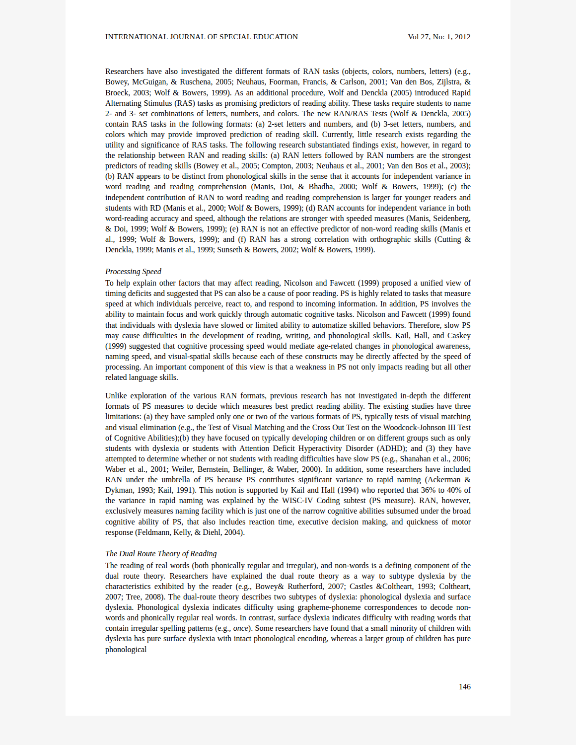International Journal of Special Education Vol 27, No: 1, 2012
Researchers have also investigated the different formats of RAN tasks (objects, colors, numbers, letters) (e.g., Bowey, McGuigan, & Ruschena, 2005; Neuhaus, Foorman, Francis, & Carlson, 2001; Van den Bos, Zijlstra, & Broeck, 2003; Wolf & Bowers, 1999). As an additional procedure, Wolf and Denckla (2005) introduced Rapid Alternating Stimulus (RAS) tasks as promising predictors of reading ability. These tasks require students to name 2- and 3- set combinations of letters, numbers, and colors. The new RAN/RAS Tests (Wolf & Denckla, 2005) contain RAS tasks in the following formats: (a) 2-set letters and numbers, and (b) 3-set letters, numbers, and colors which may provide improved prediction of reading skill. Currently, little research exists regarding the utility and significance of RAS tasks. The following research substantiated findings exist, however, in regard to the relationship between RAN and reading skills: (a) RAN letters followed by RAN numbers are the strongest predictors of reading skills (Bowey et al., 2005; Compton, 2003; Neuhaus et al., 2001; Van den Bos et al., 2003); (b) RAN appears to be distinct from phonological skills in the sense that it accounts for independent variance in word reading and reading comprehension (Manis, Doi, & Bhadha, 2000; Wolf & Bowers, 1999); (c) the independent contribution of RAN to word reading and reading comprehension is larger for younger readers and students with RD (Manis et al., 2000; Wolf & Bowers, 1999); (d) RAN accounts for independent variance in both word-reading accuracy and speed, although the relations are stronger with speeded measures (Manis, Seidenberg, & Doi, 1999; Wolf & Bowers, 1999); (e) RAN is not an effective predictor of non-word reading skills (Manis et al., 1999; Wolf & Bowers, 1999); and (f) RAN has a strong correlation with orthographic skills (Cutting & Denckla, 1999; Manis et al., 1999; Sunseth & Bowers, 2002; Wolf & Bowers, 1999).
Processing Speed
To help explain other factors that may affect reading, Nicolson and Fawcett (1999) proposed a unified view of timing deficits and suggested that PS can also be a cause of poor reading. PS is highly related to tasks that measure speed at which individuals perceive, react to, and respond to incoming information. In addition, PS involves the ability to maintain focus and work quickly through automatic cognitive tasks. Nicolson and Fawcett (1999) found that individuals with dyslexia have slowed or limited ability to automatize skilled behaviors. Therefore, slow PS may cause difficulties in the development of reading, writing, and phonological skills. Kail, Hall, and Caskey (1999) suggested that cognitive processing speed would mediate age-related changes in phonological awareness, naming speed, and visual-spatial skills because each of these constructs may be directly affected by the speed of processing. An important component of this view is that a weakness in PS not only impacts reading but all other related language skills.
Unlike exploration of the various RAN formats, previous research has not investigated in-depth the different formats of PS measures to decide which measures best predict reading ability. The existing studies have three limitations: (a) they have sampled only one or two of the various formats of PS, typically tests of visual matching and visual elimination (e.g., the Test of Visual Matching and the Cross Out Test on the Woodcock-Johnson III Test of Cognitive Abilities);(b) they have focused on typically developing children or on different groups such as only students with dyslexia or students with Attention Deficit Hyperactivity Disorder (ADHD); and (3) they have attempted to determine whether or not students with reading difficulties have slow PS (e.g., Shanahan et al., 2006; Waber et al., 2001; Weiler, Bernstein, Bellinger, & Waber, 2000). In addition, some researchers have included RAN under the umbrella of PS because PS contributes significant variance to rapid naming (Ackerman & Dykman, 1993; Kail, 1991). This notion is supported by Kail and Hall (1994) who reported that 36% to 40% of the variance in rapid naming was explained by the WISC-IV Coding subtest (PS measure). RAN, however, exclusively measures naming facility which is just one of the narrow cognitive abilities subsumed under the broad cognitive ability of PS, that also includes reaction time, executive decision making, and quickness of motor response (Feldmann, Kelly, & Diehl, 2004).
The Dual Route Theory of Reading
The reading of real words (both phonically regular and irregular), and non-words is a defining component of the dual route theory. Researchers have explained the dual route theory as a way to subtype dyslexia by the characteristics exhibited by the reader (e.g., Bowey& Rutherford, 2007; Castles &Coltheart, 1993; Coltheart, 2007; Tree, 2008). The dual-route theory describes two subtypes of dyslexia: phonological dyslexia and surface dyslexia. Phonological dyslexia indicates difficulty using grapheme-phoneme correspondences to decode non-words and phonically regular real words. In contrast, surface dyslexia indicates difficulty with reading words that contain irregular spelling patterns (e.g., once). Some researchers have found that a small minority of children with dyslexia has pure surface dyslexia with intact phonological encoding, whereas a larger group of children has pure phonological
146